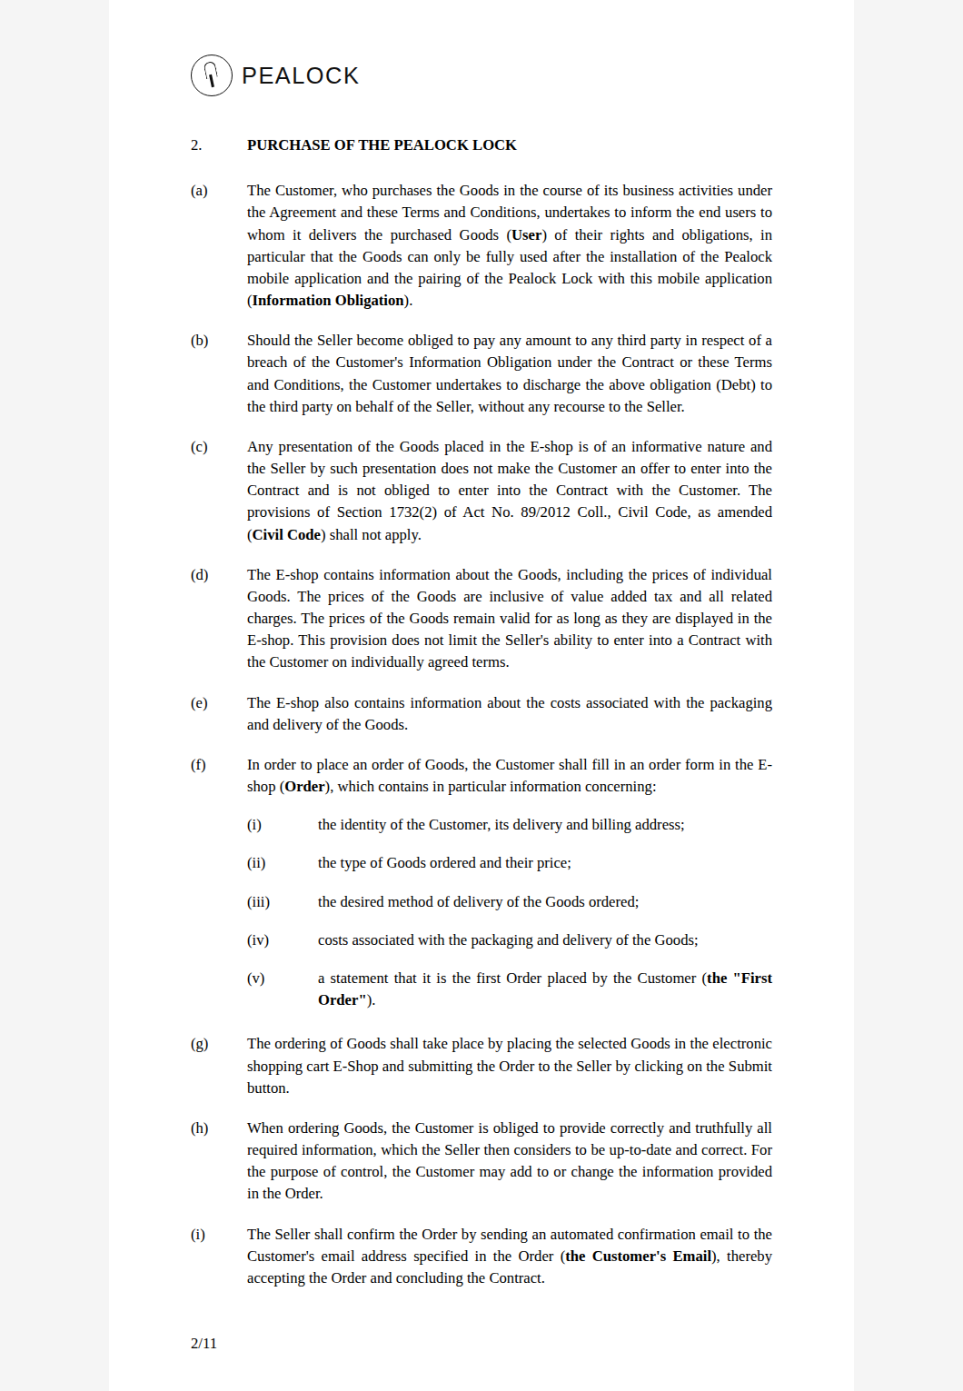PEALOCK
2. Purchase of the Pealock Lock
(a)
The Customer, who purchases the Goods in the course of its business activities under the Agreement and these Terms and Conditions, undertakes to inform the end users to whom it delivers the purchased Goods (User) of their rights and obligations, in particular that the Goods can only be fully used after the installation of the Pealock mobile application and the pairing of the Pealock Lock with this mobile application (Information Obligation).
(b)
Should the Seller become obliged to pay any amount to any third party in respect of a breach of the Customer's Information Obligation under the Contract or these Terms and Conditions, the Customer undertakes to discharge the above obligation (Debt) to the third party on behalf of the Seller, without any recourse to the Seller.
(c)
Any presentation of the Goods placed in the E-shop is of an informative nature and the Seller by such presentation does not make the Customer an offer to enter into the Contract and is not obliged to enter into the Contract with the Customer. The provisions of Section 1732(2) of Act No. 89/2012 Coll., Civil Code, as amended (Civil Code) shall not apply.
(d)
The E-shop contains information about the Goods, including the prices of individual Goods. The prices of the Goods are inclusive of value added tax and all related charges. The prices of the Goods remain valid for as long as they are displayed in the E-shop. This provision does not limit the Seller's ability to enter into a Contract with the Customer on individually agreed terms.
(e)
The E-shop also contains information about the costs associated with the packaging and delivery of the Goods.
(f)
In order to place an order of Goods, the Customer shall fill in an order form in the E-shop (Order), which contains in particular information concerning:
(i)
the identity of the Customer, its delivery and billing address;
(ii)
the type of Goods ordered and their price;
(iii)
the desired method of delivery of the Goods ordered;
(iv)
costs associated with the packaging and delivery of the Goods;
(v)
a statement that it is the first Order placed by the Customer (the "First Order").
(g)
The ordering of Goods shall take place by placing the selected Goods in the electronic shopping cart E-Shop and submitting the Order to the Seller by clicking on the Submit button.
(h)
When ordering Goods, the Customer is obliged to provide correctly and truthfully all required information, which the Seller then considers to be up-to-date and correct. For the purpose of control, the Customer may add to or change the information provided in the Order.
(i)
The Seller shall confirm the Order by sending an automated confirmation email to the Customer's email address specified in the Order (the Customer's Email), thereby accepting the Order and concluding the Contract.
2/11